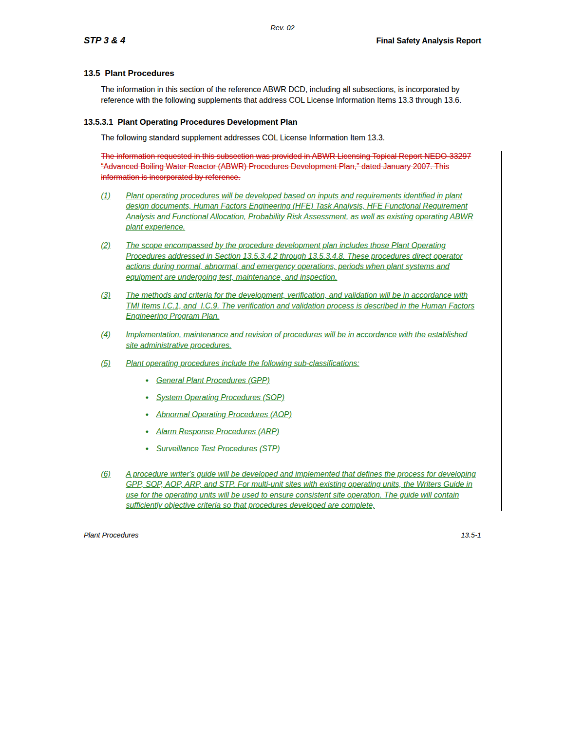Rev. 02
STP 3 & 4
Final Safety Analysis Report
13.5 Plant Procedures
The information in this section of the reference ABWR DCD, including all subsections, is incorporated by reference with the following supplements that address COL License Information Items 13.3 through 13.6.
13.5.3.1 Plant Operating Procedures Development Plan
The following standard supplement addresses COL License Information Item 13.3.
The information requested in this subsection was provided in ABWR Licensing Topical Report NEDO-33297 “Advanced Boiling Water Reactor (ABWR) Procedures Development Plan,” dated January 2007. This information is incorporated by reference.
(1) Plant operating procedures will be developed based on inputs and requirements identified in plant design documents, Human Factors Engineering (HFE) Task Analysis, HFE Functional Requirement Analysis and Functional Allocation, Probability Risk Assessment, as well as existing operating ABWR plant experience.
(2) The scope encompassed by the procedure development plan includes those Plant Operating Procedures addressed in Section 13.5.3.4.2 through 13.5.3.4.8. These procedures direct operator actions during normal, abnormal, and emergency operations, periods when plant systems and equipment are undergoing test, maintenance, and inspection.
(3) The methods and criteria for the development, verification, and validation will be in accordance with TMI Items I.C.1, and I.C.9. The verification and validation process is described in the Human Factors Engineering Program Plan.
(4) Implementation, maintenance and revision of procedures will be in accordance with the established site administrative procedures.
(5) Plant operating procedures include the following sub-classifications:
General Plant Procedures (GPP)
System Operating Procedures (SOP)
Abnormal Operating Procedures (AOP)
Alarm Response Procedures (ARP)
Surveillance Test Procedures (STP)
(6) A procedure writer's guide will be developed and implemented that defines the process for developing GPP, SOP, AOP, ARP, and STP. For multi-unit sites with existing operating units, the Writers Guide in use for the operating units will be used to ensure consistent site operation. The guide will contain sufficiently objective criteria so that procedures developed are complete,
Plant Procedures
13.5-1